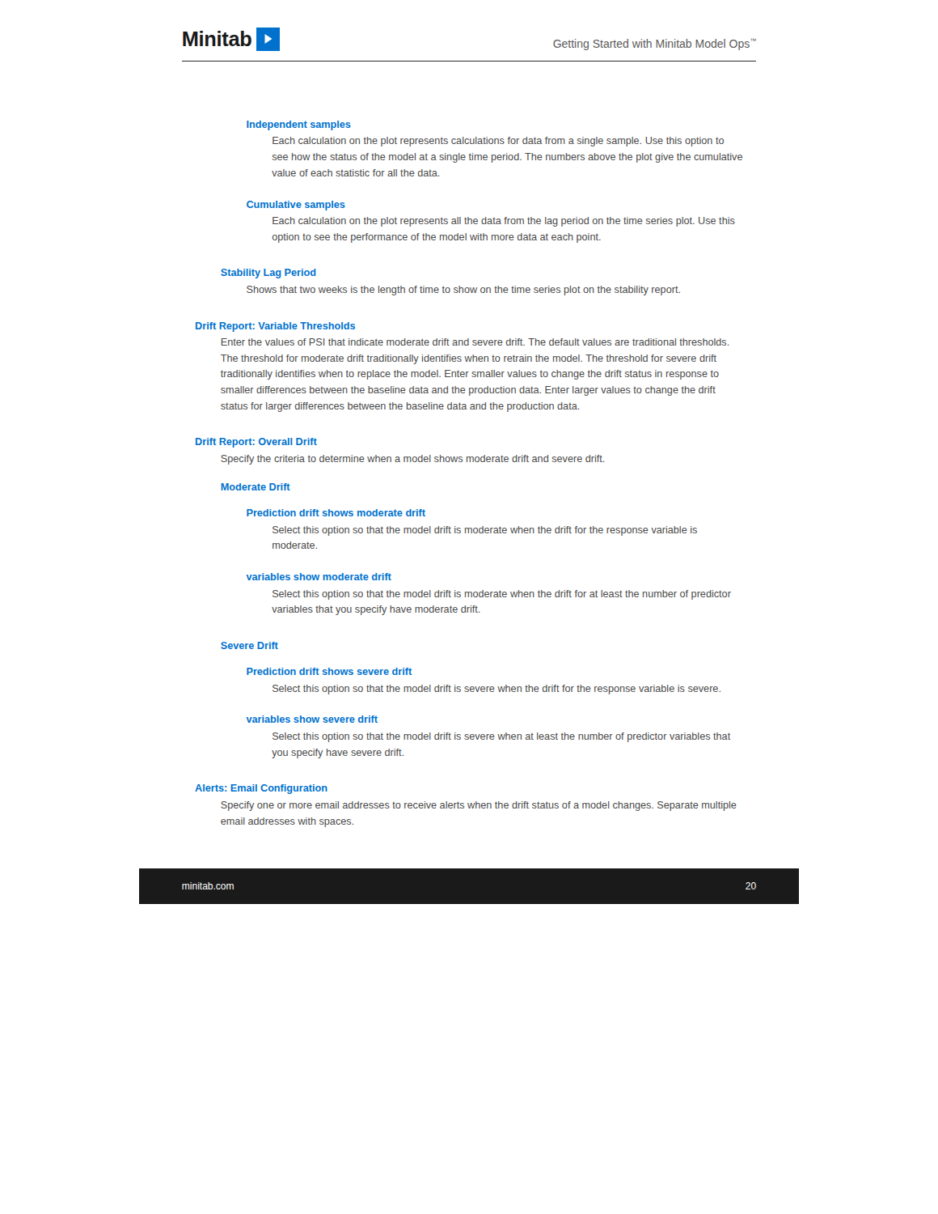Minitab
Getting Started with Minitab Model Ops™
Independent samples
Each calculation on the plot represents calculations for data from a single sample. Use this option to see how the status of the model at a single time period. The numbers above the plot give the cumulative value of each statistic for all the data.
Cumulative samples
Each calculation on the plot represents all the data from the lag period on the time series plot. Use this option to see the performance of the model with more data at each point.
Stability Lag Period
Shows that two weeks is the length of time to show on the time series plot on the stability report.
Drift Report: Variable Thresholds
Enter the values of PSI that indicate moderate drift and severe drift. The default values are traditional thresholds. The threshold for moderate drift traditionally identifies when to retrain the model. The threshold for severe drift traditionally identifies when to replace the model. Enter smaller values to change the drift status in response to smaller differences between the baseline data and the production data. Enter larger values to change the drift status for larger differences between the baseline data and the production data.
Drift Report: Overall Drift
Specify the criteria to determine when a model shows moderate drift and severe drift.
Moderate Drift
Prediction drift shows moderate drift
Select this option so that the model drift is moderate when the drift for the response variable is moderate.
variables show moderate drift
Select this option so that the model drift is moderate when the drift for at least the number of predictor variables that you specify have moderate drift.
Severe Drift
Prediction drift shows severe drift
Select this option so that the model drift is severe when the drift for the response variable is severe.
variables show severe drift
Select this option so that the model drift is severe when at least the number of predictor variables that you specify have severe drift.
Alerts: Email Configuration
Specify one or more email addresses to receive alerts when the drift status of a model changes. Separate multiple email addresses with spaces.
minitab.com
20